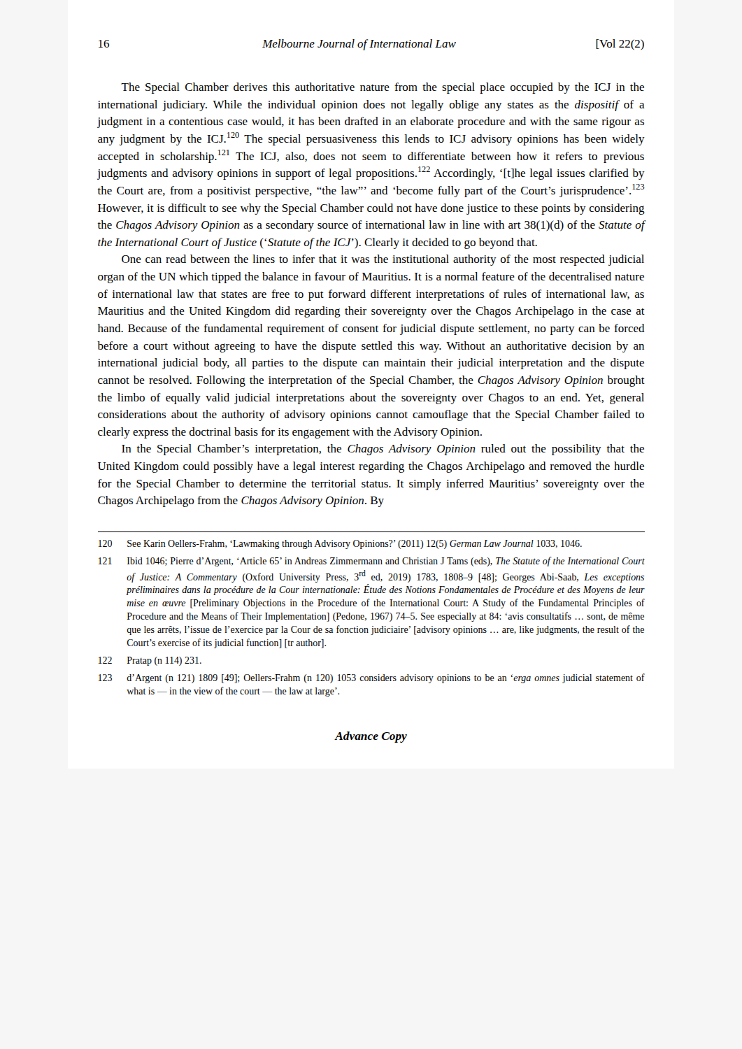16
Melbourne Journal of International Law
[Vol 22(2)
The Special Chamber derives this authoritative nature from the special place occupied by the ICJ in the international judiciary. While the individual opinion does not legally oblige any states as the dispositif of a judgment in a contentious case would, it has been drafted in an elaborate procedure and with the same rigour as any judgment by the ICJ.120 The special persuasiveness this lends to ICJ advisory opinions has been widely accepted in scholarship.121 The ICJ, also, does not seem to differentiate between how it refers to previous judgments and advisory opinions in support of legal propositions.122 Accordingly, ‘[t]he legal issues clarified by the Court are, from a positivist perspective, “the law”’ and ‘become fully part of the Court’s jurisprudence’.123 However, it is difficult to see why the Special Chamber could not have done justice to these points by considering the Chagos Advisory Opinion as a secondary source of international law in line with art 38(1)(d) of the Statute of the International Court of Justice (‘Statute of the ICJ’). Clearly it decided to go beyond that.
One can read between the lines to infer that it was the institutional authority of the most respected judicial organ of the UN which tipped the balance in favour of Mauritius. It is a normal feature of the decentralised nature of international law that states are free to put forward different interpretations of rules of international law, as Mauritius and the United Kingdom did regarding their sovereignty over the Chagos Archipelago in the case at hand. Because of the fundamental requirement of consent for judicial dispute settlement, no party can be forced before a court without agreeing to have the dispute settled this way. Without an authoritative decision by an international judicial body, all parties to the dispute can maintain their judicial interpretation and the dispute cannot be resolved. Following the interpretation of the Special Chamber, the Chagos Advisory Opinion brought the limbo of equally valid judicial interpretations about the sovereignty over Chagos to an end. Yet, general considerations about the authority of advisory opinions cannot camouflage that the Special Chamber failed to clearly express the doctrinal basis for its engagement with the Advisory Opinion.
In the Special Chamber’s interpretation, the Chagos Advisory Opinion ruled out the possibility that the United Kingdom could possibly have a legal interest regarding the Chagos Archipelago and removed the hurdle for the Special Chamber to determine the territorial status. It simply inferred Mauritius’ sovereignty over the Chagos Archipelago from the Chagos Advisory Opinion. By
120 See Karin Oellers-Frahm, ‘Lawmaking through Advisory Opinions?’ (2011) 12(5) German Law Journal 1033, 1046.
121 Ibid 1046; Pierre d’Argent, ‘Article 65’ in Andreas Zimmermann and Christian J Tams (eds), The Statute of the International Court of Justice: A Commentary (Oxford University Press, 3rd ed, 2019) 1783, 1808–9 [48]; Georges Abi-Saab, Les exceptions préliminaires dans la procédure de la Cour internationale: Étude des Notions Fondamentales de Procédure et des Moyens de leur mise en œuvre [Preliminary Objections in the Procedure of the International Court: A Study of the Fundamental Principles of Procedure and the Means of Their Implementation] (Pedone, 1967) 74–5. See especially at 84: ‘avis consultatifs … sont, de même que les arrêts, l’issue de l’exercice par la Cour de sa fonction judiciaire’ [advisory opinions … are, like judgments, the result of the Court’s exercise of its judicial function] [tr author].
122 Pratap (n 114) 231.
123 d’Argent (n 121) 1809 [49]; Oellers-Frahm (n 120) 1053 considers advisory opinions to be an ‘erga omnes judicial statement of what is — in the view of the court — the law at large’.
Advance Copy